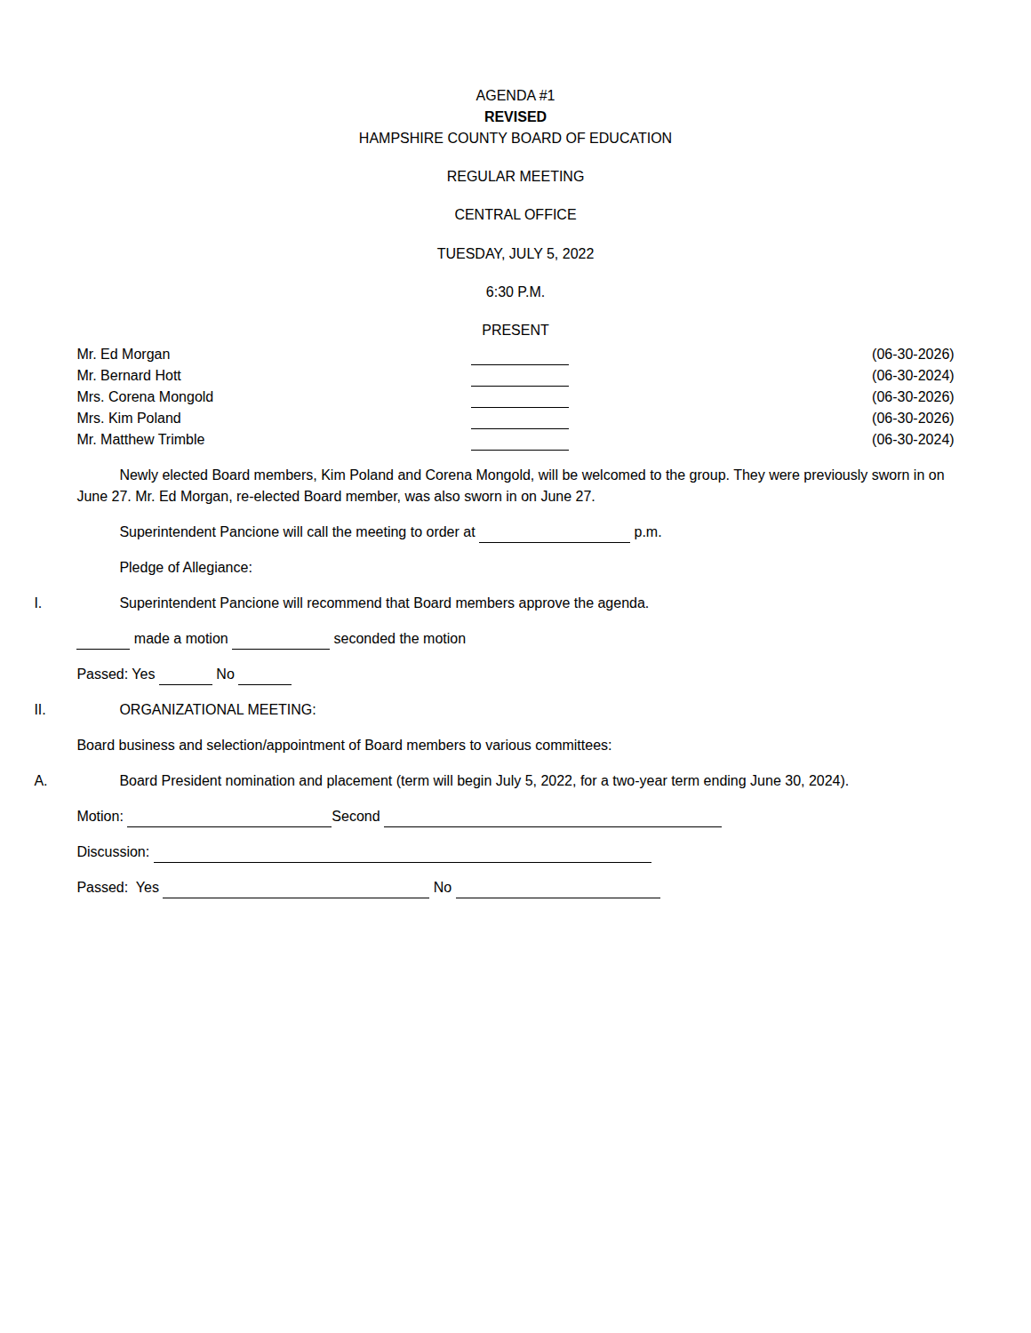AGENDA #1
REVISED
HAMPSHIRE COUNTY BOARD OF EDUCATION
REGULAR MEETING
CENTRAL OFFICE
TUESDAY, JULY 5, 2022
6:30 P.M.
PRESENT
| Mr. Ed Morgan | | (06-30-2026) |
| Mr. Bernard Hott | | (06-30-2024) |
| Mrs. Corena Mongold | | (06-30-2026) |
| Mrs. Kim Poland | | (06-30-2026) |
| Mr. Matthew Trimble | | (06-30-2024) |
Newly elected Board members, Kim Poland and Corena Mongold, will be welcomed to the group. They were previously sworn in on June 27. Mr. Ed Morgan, re-elected Board member, was also sworn in on June 27.
Superintendent Pancione will call the meeting to order at p.m.
Pledge of Allegiance:
I. Superintendent Pancione will recommend that Board members approve the agenda.
made a motion seconded the motion
Passed: Yes No
II. ORGANIZATIONAL MEETING:
Board business and selection/appointment of Board members to various committees:
A. Board President nomination and placement (term will begin July 5, 2022, for a two-year term ending June 30, 2024).
Motion: Second
Discussion:
Passed: Yes No